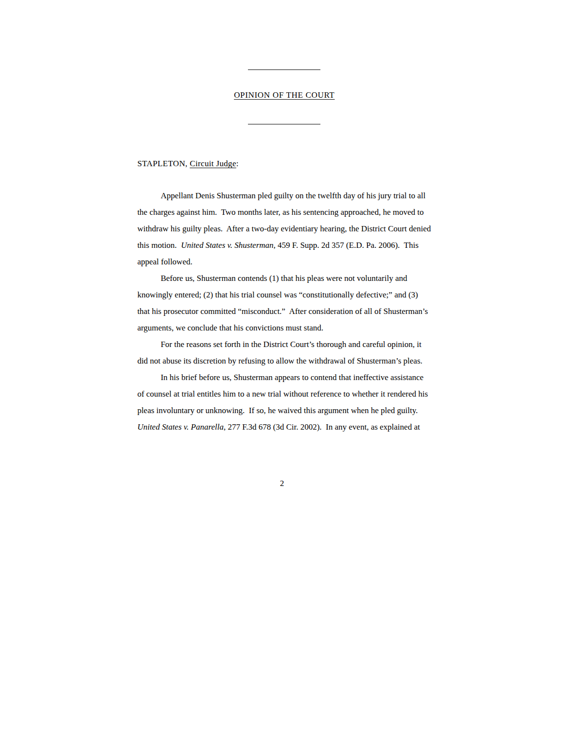OPINION OF THE COURT
STAPLETON, Circuit Judge:
Appellant Denis Shusterman pled guilty on the twelfth day of his jury trial to all the charges against him. Two months later, as his sentencing approached, he moved to withdraw his guilty pleas. After a two-day evidentiary hearing, the District Court denied this motion. United States v. Shusterman, 459 F. Supp. 2d 357 (E.D. Pa. 2006). This appeal followed.
Before us, Shusterman contends (1) that his pleas were not voluntarily and knowingly entered; (2) that his trial counsel was “constitutionally defective;” and (3) that his prosecutor committed “misconduct.” After consideration of all of Shusterman’s arguments, we conclude that his convictions must stand.
For the reasons set forth in the District Court’s thorough and careful opinion, it did not abuse its discretion by refusing to allow the withdrawal of Shusterman’s pleas.
In his brief before us, Shusterman appears to contend that ineffective assistance of counsel at trial entitles him to a new trial without reference to whether it rendered his pleas involuntary or unknowing. If so, he waived this argument when he pled guilty. United States v. Panarella, 277 F.3d 678 (3d Cir. 2002). In any event, as explained at
2